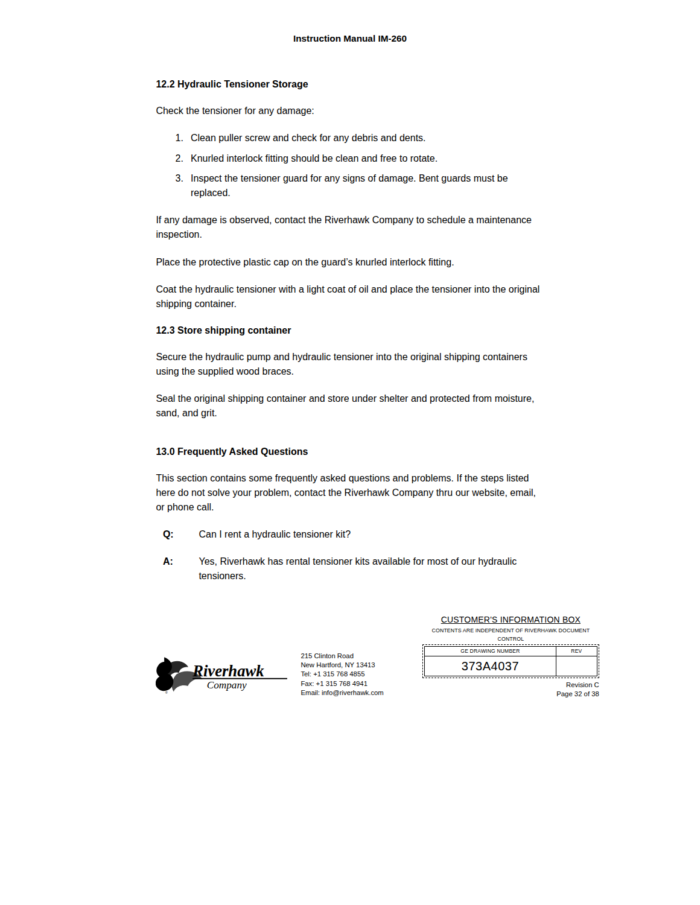Instruction Manual IM-260
12.2 Hydraulic Tensioner Storage
Check the tensioner for any damage:
Clean puller screw and check for any debris and dents.
Knurled interlock fitting should be clean and free to rotate.
Inspect the tensioner guard for any signs of damage. Bent guards must be replaced.
If any damage is observed, contact the Riverhawk Company to schedule a maintenance inspection.
Place the protective plastic cap on the guard’s knurled interlock fitting.
Coat the hydraulic tensioner with a light coat of oil and place the tensioner into the original shipping container.
12.3 Store shipping container
Secure the hydraulic pump and hydraulic tensioner into the original shipping containers using the supplied wood braces.
Seal the original shipping container and store under shelter and protected from moisture, sand, and grit.
13.0 Frequently Asked Questions
This section contains some frequently asked questions and problems. If the steps listed here do not solve your problem, contact the Riverhawk Company thru our website, email, or phone call.
Q:
Can I rent a hydraulic tensioner kit?
A:
Yes, Riverhawk has rental tensioner kits available for most of our hydraulic tensioners.
Riverhawk Company ®
215 Clinton Road
New Hartford, NY 13413
Tel: +1 315 768 4855
Fax: +1 315 768 4941
Email: info@riverhawk.com
CUSTOMER'S INFORMATION BOX
CONTENTS ARE INDEPENDENT OF RIVERHAWK DOCUMENT CONTROL
| GE DRAWING NUMBER | REV |
| --- | --- |
| 373A4037 | |
Revision C
Page 32 of 38